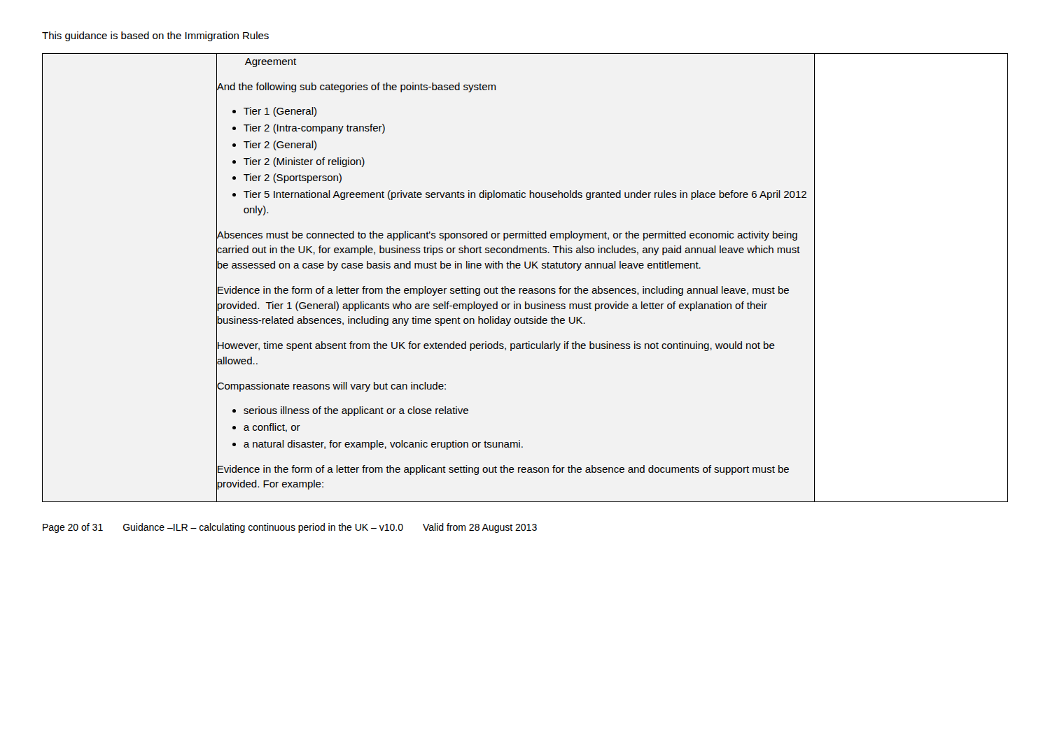This guidance is based on the Immigration Rules
| | Agreement And the following sub categories of the points-based system Tier 1 (General) Tier 2 (Intra-company transfer) Tier 2 (General) Tier 2 (Minister of religion) Tier 2 (Sportsperson) Tier 5 International Agreement (private servants in diplomatic households granted under rules in place before 6 April 2012 only). Absences must be connected to the applicant's sponsored or permitted employment, or the permitted economic activity being carried out in the UK, for example, business trips or short secondments. This also includes, any paid annual leave which must be assessed on a case by case basis and must be in line with the UK statutory annual leave entitlement. Evidence in the form of a letter from the employer setting out the reasons for the absences, including annual leave, must be provided. Tier 1 (General) applicants who are self-employed or in business must provide a letter of explanation of their business-related absences, including any time spent on holiday outside the UK. However, time spent absent from the UK for extended periods, particularly if the business is not continuing, would not be allowed.. Compassionate reasons will vary but can include: serious illness of the applicant or a close relative a conflict, or a natural disaster, for example, volcanic eruption or tsunami. Evidence in the form of a letter from the applicant setting out the reason for the absence and documents of support must be provided. For example: | |
Page 20 of 31 Guidance –ILR – calculating continuous period in the UK – v10.0 Valid from 28 August 2013